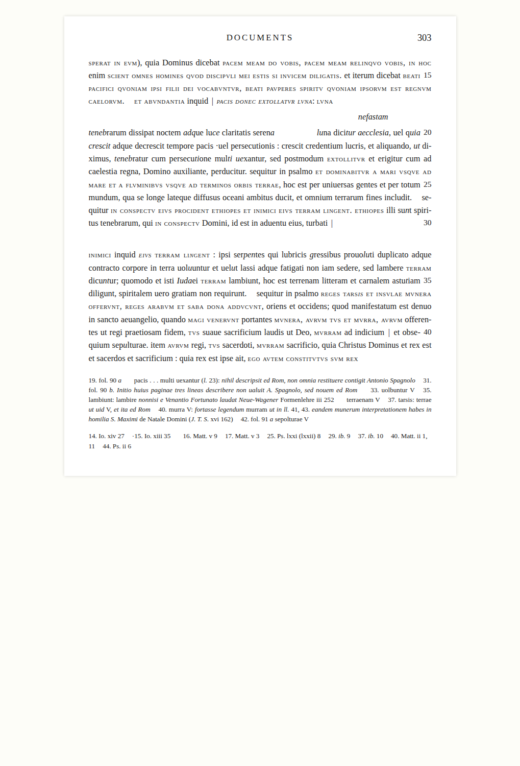DOCUMENTS 303
sperat in evm), quia Dominus dicebat pacem meam do vobis, pacem meam relinqvo vobis, in hoc enim scient omnes homines qvod 15 discipvli mei estis si invicem diligatis. et iterum dicebat beati pacifici qvoniam ipsi filii dei vocabvntvr, beati pavperes spiritv qvoniam ipsorvm est regnvm caelorvm. et abvndantia inquid | pacis donec extollatvr lvna: lvna
nefastam
tenebrarum dissipat noctem adque luce claritatis serena luna 20 dicitur aecclesia, uel quia crescit adque decrescit tempore pacis ·uel persecutionis : crescit credentium lucris, et aliquando, ut diximus, tenebratur cum persecutione multi uexantur, sed postmodum extollitvr et erigitur cum ad caelestia regna, Domino auxiliante, perducitur. sequitur in psalmo et dominabitvr a mari vsqve ad mare et 25 a flvminibvs vsqve ad terminos orbis terrae, hoc est per uniuersas gentes et per totum mundum, qua se longe lateque diffusus oceani ambitus ducit, et omnium terrarum fines includit. sequitur in conspectv eivs procident ethiopes et inimici eivs terram lingent. ethiopes illi sunt spiritus tenebrarum, qui in conspectv 30 Domini, id est in aduentu eius, turbati |
inimici inquid eivs terram lingent : ipsi serpentes qui lubricis gressibus prouoluti duplicato adque contracto corpore in terra uoluuntur et uelut lassi adque fatigati non iam sedere, sed lambere terram dicuntur; quomodo et isti Iudaei terram lambiunt, hoc est terrenam 35 litteram et carnalem astutiam diligunt, spiritalem uero gratiam non requirunt. sequitur in psalmo reges tarsis et insvlae mvnera offervnt, reges arabvm et saba dona addvcvnt, oriens et occidens; quod manifestatum est denuo in sancto aeuangelio, quando magi venervnt portantes mvnera, avrvm tvs et mvrra, avrvm offerentes 40 ut regi praetiosam fidem, tvs suaue sacrificium laudis ut Deo, mvrram ad indicium | et obsequium sepulturae. item avrvm regi, tvs sacerdoti, mvrram sacrificio, quia Christus Dominus et rex est et sacerdos et sacrificium : quia rex est ipse ait, ego avtem constitvtvs svm rex
19. fol. 90 a pacis . . . multi uexantur (l. 23): nihil descripsit ed Rom, non omnia restituere contigit Antonio Spagnolo 31. fol. 90 b. Initio huius paginae tres lineas describere non ualuit A. Spagnolo, sed nouem ed Rom 33. uolbuntur V 35. lambiunt: lambire nonnisi e Venantio Fortunato laudat Neue-Wagener Formenlehre iii 252 terraenam V 37. tarsis: terrae ut uid V, et ita ed Rom 40. murra V: fortasse legendum murram ut in ll. 41, 43. eandem munerum interpretationem habes in homilia S. Maximi de Natale Domini (J. T. S. xvi 162) 42. fol. 91 a sepolturae V
14. Io. xiv 27 ·15. Io. xiii 35 16. Matt. v 9 17. Matt. v 3 25. Ps. lxxi (lxxii) 8 29. ib. 9 37. ib. 10 40. Matt. ii 1, 11 44. Ps. ii 6